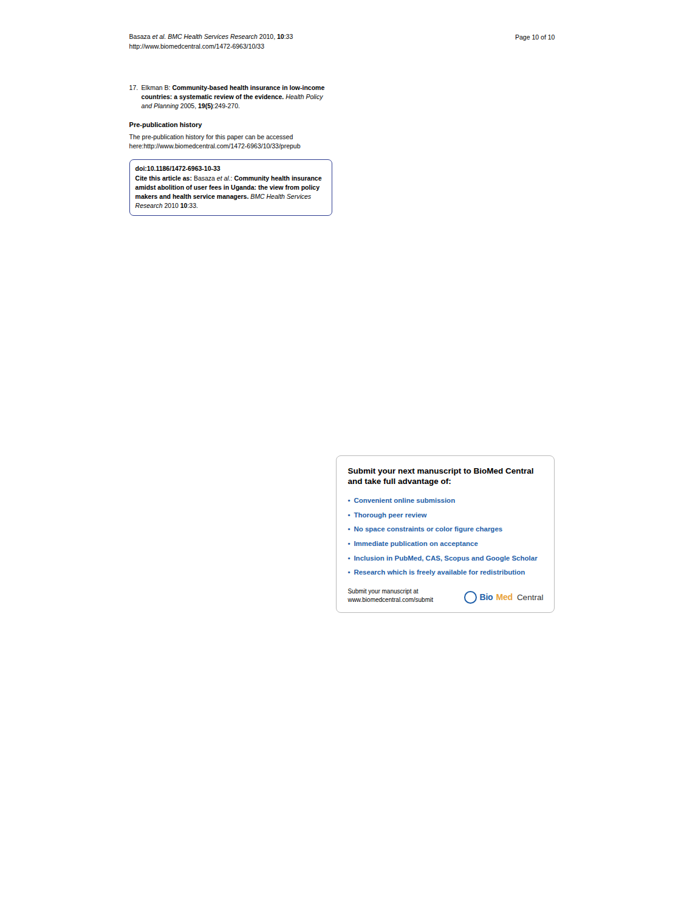Basaza et al. BMC Health Services Research 2010, 10:33
http://www.biomedcentral.com/1472-6963/10/33
Page 10 of 10
17. Elkman B: Community-based health insurance in low-income countries: a systematic review of the evidence. Health Policy and Planning 2005, 19(5):249-270.
Pre-publication history
The pre-publication history for this paper can be accessed here:http://www.biomedcentral.com/1472-6963/10/33/prepub
doi:10.1186/1472-6963-10-33
Cite this article as: Basaza et al.: Community health insurance amidst abolition of user fees in Uganda: the view from policy makers and health service managers. BMC Health Services Research 2010 10:33.
Submit your next manuscript to BioMed Central
and take full advantage of:
Convenient online submission
Thorough peer review
No space constraints or color figure charges
Immediate publication on acceptance
Inclusion in PubMed, CAS, Scopus and Google Scholar
Research which is freely available for redistribution
Submit your manuscript at
www.biomedcentral.com/submit
Bio Med Central